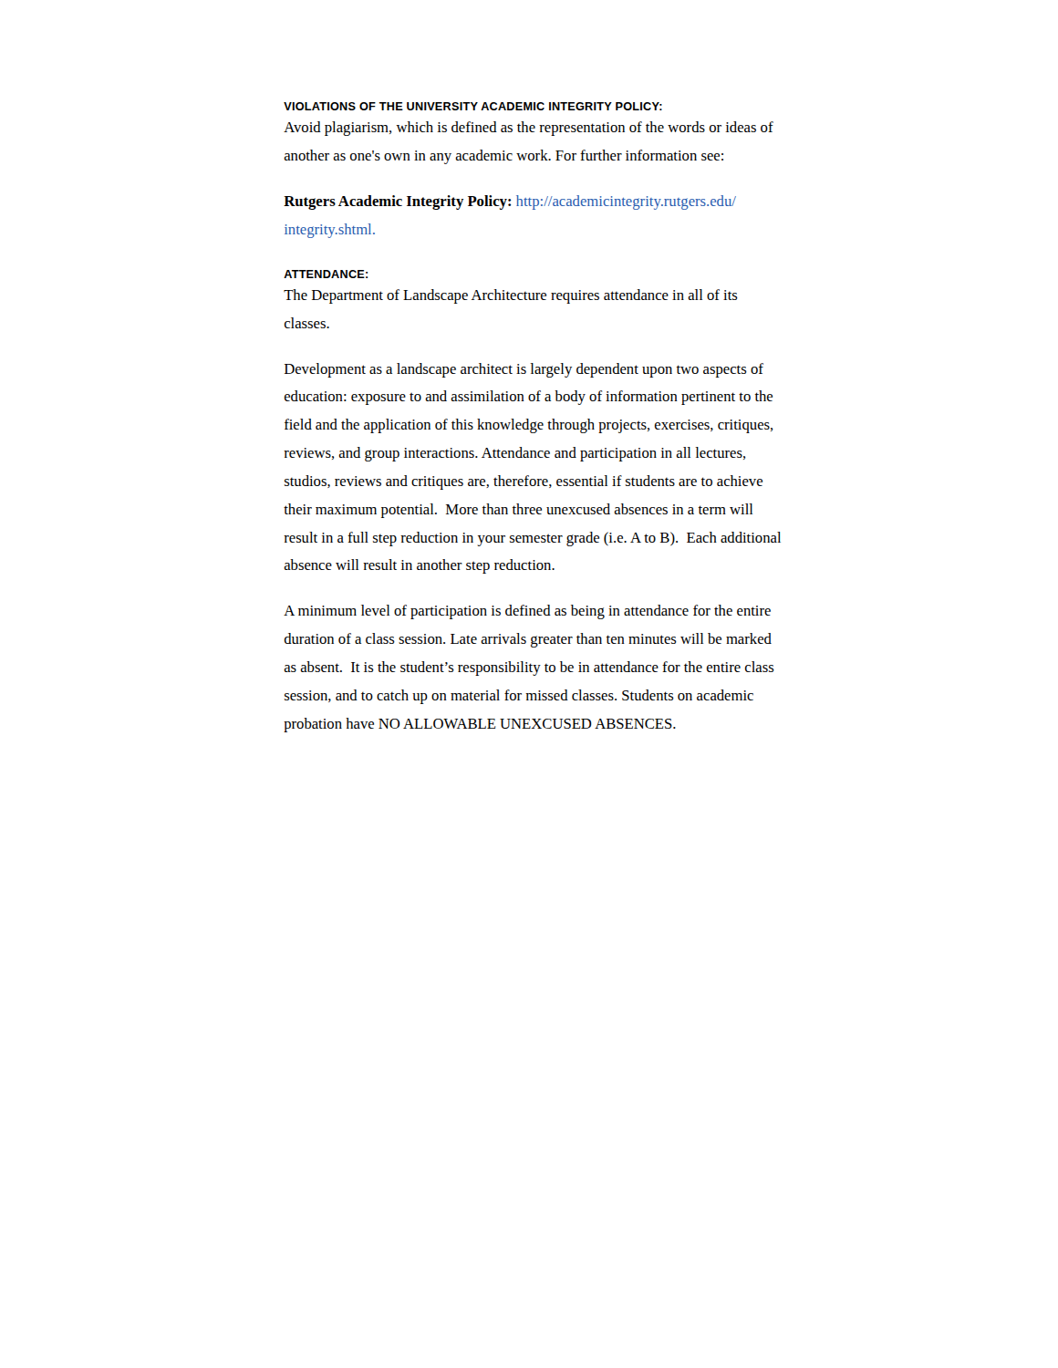Violations of the University Academic Integrity Policy:
Avoid plagiarism, which is defined as the representation of the words or ideas of another as one's own in any academic work. For further information see:
Rutgers Academic Integrity Policy: http://academicintegrity.rutgers.edu/ integrity.shtml.
Attendance:
The Department of Landscape Architecture requires attendance in all of its classes.
Development as a landscape architect is largely dependent upon two aspects of education: exposure to and assimilation of a body of information pertinent to the field and the application of this knowledge through projects, exercises, critiques, reviews, and group interactions. Attendance and participation in all lectures, studios, reviews and critiques are, therefore, essential if students are to achieve their maximum potential. More than three unexcused absences in a term will result in a full step reduction in your semester grade (i.e. A to B). Each additional absence will result in another step reduction.
A minimum level of participation is defined as being in attendance for the entire duration of a class session. Late arrivals greater than ten minutes will be marked as absent. It is the student’s responsibility to be in attendance for the entire class session, and to catch up on material for missed classes. Students on academic probation have NO ALLOWABLE UNEXCUSED ABSENCES.